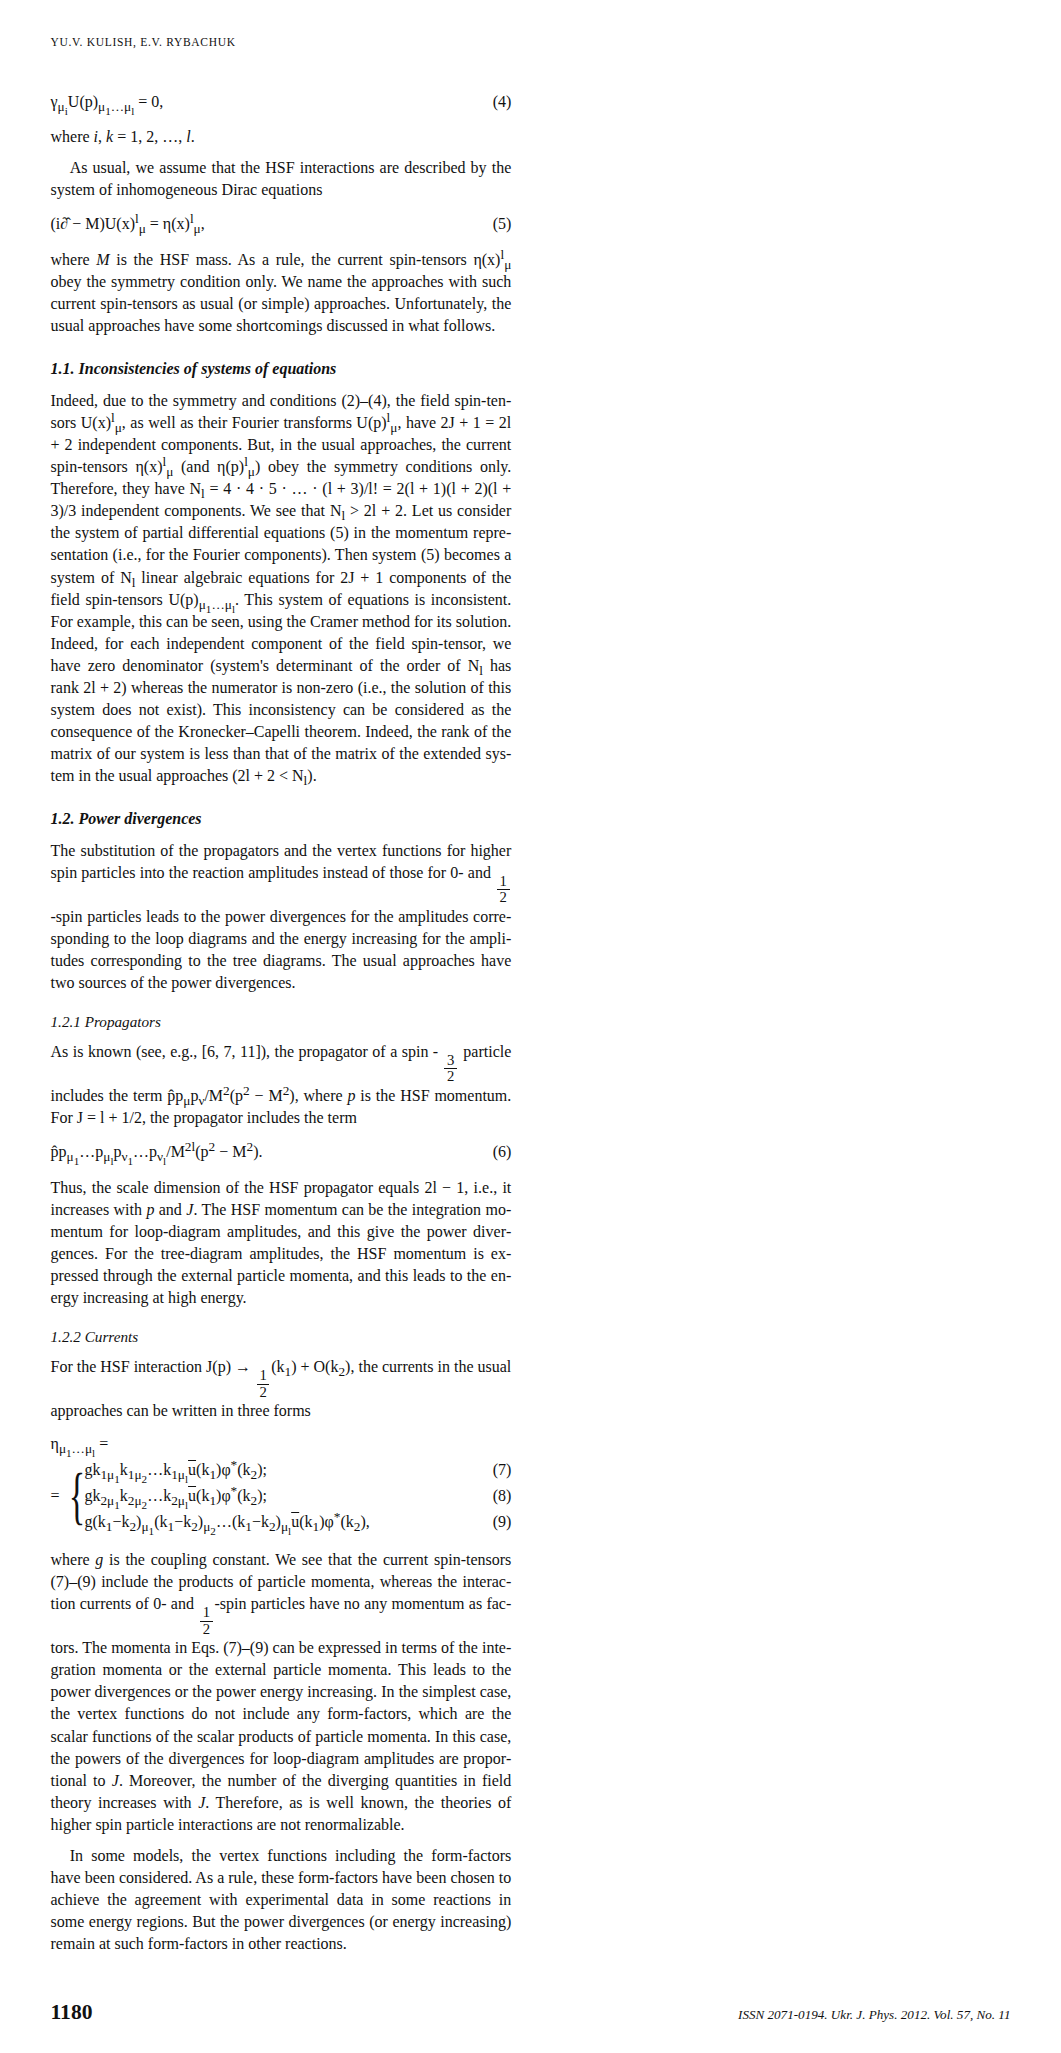Yu.V. Kulish, E.V. Rybachuk
γμiU(p)μ1…μl = 0,
(4)
where i, k = 1, 2, …, l.
As usual, we assume that the HSF interactions are described by the system of inhomogeneous Dirac equations
(i∂̂ − M)U(x)lμ = η(x)lμ,
(5)
where M is the HSF mass. As a rule, the current spin-tensors η(x)lμ obey the symmetry condition only. We name the approaches with such current spin-tensors as usual (or simple) approaches. Unfortunately, the usual approaches have some shortcomings discussed in what follows.
1.1. Inconsistencies of systems of equations
Indeed, due to the symmetry and conditions (2)–(4), the field spin-tensors U(x)lμ, as well as their Fourier transforms U(p)lμ, have 2J + 1 = 2l + 2 independent components. But, in the usual approaches, the current spin-tensors η(x)lμ (and η(p)lμ) obey the symmetry conditions only. Therefore, they have Nl = 4 · 4 · 5 · … · (l + 3)/l! = 2(l + 1)(l + 2)(l + 3)/3 independent components. We see that Nl > 2l + 2. Let us consider the system of partial differential equations (5) in the momentum representation (i.e., for the Fourier components). Then system (5) becomes a system of Nl linear algebraic equations for 2J + 1 components of the field spin-tensors U(p)μ1…μl. This system of equations is inconsistent. For example, this can be seen, using the Cramer method for its solution. Indeed, for each independent component of the field spin-tensor, we have zero denominator (system's determinant of the order of Nl has rank 2l + 2) whereas the numerator is non-zero (i.e., the solution of this system does not exist). This inconsistency can be considered as the consequence of the Kronecker–Capelli theorem. Indeed, the rank of the matrix of our system is less than that of the matrix of the extended system in the usual approaches (2l + 2 < Nl).
1.2. Power divergences
The substitution of the propagators and the vertex functions for higher spin particles into the reaction amplitudes instead of those for 0- and 12-spin particles leads to the power divergences for the amplitudes corresponding to the loop diagrams and the energy increasing for the amplitudes corresponding to the tree diagrams. The usual approaches have two sources of the power divergences.
1.2.1 Propagators
As is known (see, e.g., [6, 7, 11]), the propagator of a spin - 32 particle includes the term p̂pμpν/M2(p2 − M2), where p is the HSF momentum. For J = l + 1/2, the propagator includes the term
p̂pμ1…pμlpν1…pνl/M2l(p2 − M2).
(6)
Thus, the scale dimension of the HSF propagator equals 2l − 1, i.e., it increases with p and J. The HSF momentum can be the integration momentum for loop-diagram amplitudes, and this give the power divergences. For the tree-diagram amplitudes, the HSF momentum is expressed through the external particle momenta, and this leads to the energy increasing at high energy.
1.2.2 Currents
For the HSF interaction J(p) → 12(k1) + O(k2), the currents in the usual approaches can be written in three forms
ημ1…μl =
= { gk1μ1k1μ2…k1μlu(k1)φ*(k2); gk2μ1k2μ2…k2μlu(k1)φ*(k2); g(k1−k2)μ1(k1−k2)μ2…(k1−k2)μlu(k1)φ*(k2), (7) (8) (9)
where g is the coupling constant. We see that the current spin-tensors (7)–(9) include the products of particle momenta, whereas the interaction currents of 0- and 12-spin particles have no any momentum as factors. The momenta in Eqs. (7)–(9) can be expressed in terms of the integration momenta or the external particle momenta. This leads to the power divergences or the power energy increasing. In the simplest case, the vertex functions do not include any form-factors, which are the scalar functions of the scalar products of particle momenta. In this case, the powers of the divergences for loop-diagram amplitudes are proportional to J. Moreover, the number of the diverging quantities in field theory increases with J. Therefore, as is well known, the theories of higher spin particle interactions are not renormalizable.
In some models, the vertex functions including the form-factors have been considered. As a rule, these form-factors have been chosen to achieve the agreement with experimental data in some reactions in some energy regions. But the power divergences (or energy increasing) remain at such form-factors in other reactions.
1180
ISSN 2071-0194. Ukr. J. Phys. 2012. Vol. 57, No. 11